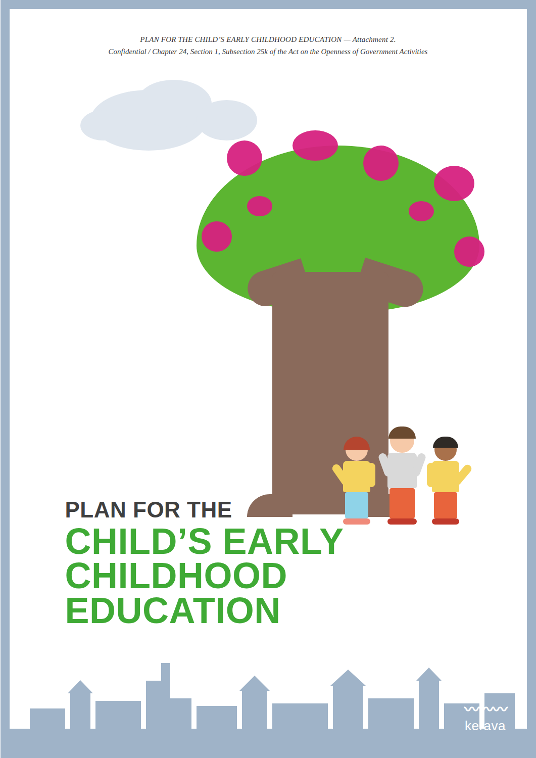PLAN FOR THE CHILD’S EARLY CHILDHOOD EDUCATION — Attachment 2.
Confidential / Chapter 24, Section 1, Subsection 25k of the Act on the Openness of Government Activities
PLAN FOR THE
CHILD’S EARLY
CHILDHOOD
EDUCATION
〰〰〰
kerava